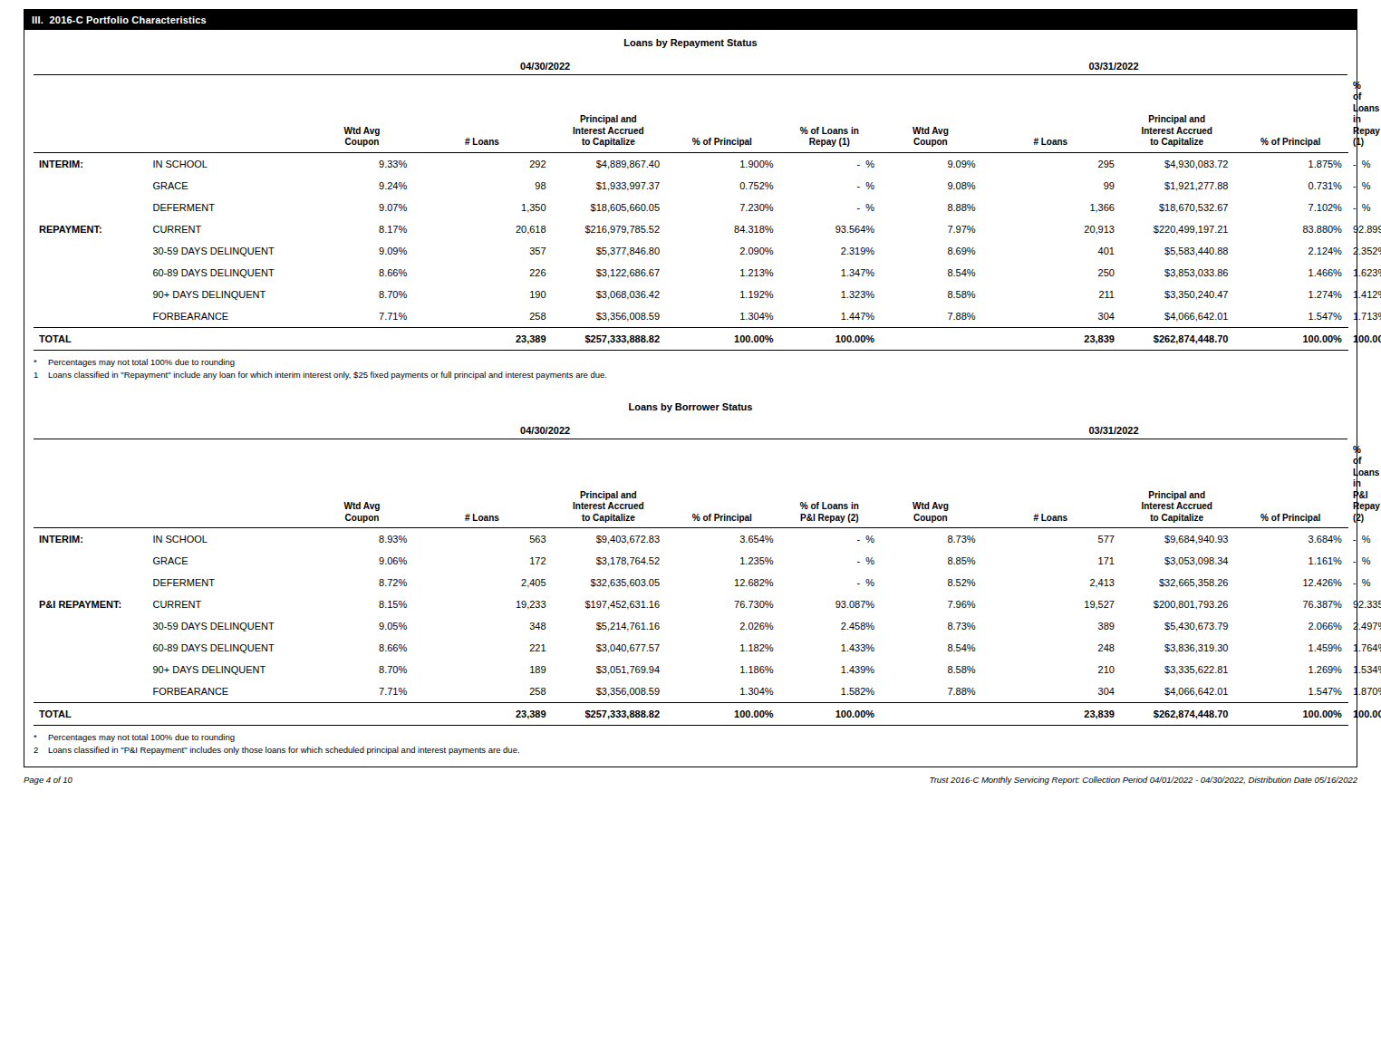III. 2016-C Portfolio Characteristics
Loans by Repayment Status
| | | 04/30/2022 | | 03/31/2022 |
| --- | --- | --- | --- | --- |
| | | Wtd Avg Coupon | # Loans | Principal and Interest Accrued to Capitalize | % of Principal | % of Loans in Repay (1) | Wtd Avg Coupon | # Loans | Principal and Interest Accrued to Capitalize | % of Principal | % of Loans in Repay (1) |
| INTERIM: | IN SCHOOL | 9.33% | 292 | $4,889,867.40 | 1.900% | - % | 9.09% | 295 | $4,930,083.72 | 1.875% | - % |
| | GRACE | 9.24% | 98 | $1,933,997.37 | 0.752% | - % | 9.08% | 99 | $1,921,277.88 | 0.731% | - % |
| | DEFERMENT | 9.07% | 1,350 | $18,605,660.05 | 7.230% | - % | 8.88% | 1,366 | $18,670,532.67 | 7.102% | - % |
| REPAYMENT: | CURRENT | 8.17% | 20,618 | $216,979,785.52 | 84.318% | 93.564% | 7.97% | 20,913 | $220,499,197.21 | 83.880% | 92.899% |
| | 30-59 DAYS DELINQUENT | 9.09% | 357 | $5,377,846.80 | 2.090% | 2.319% | 8.69% | 401 | $5,583,440.88 | 2.124% | 2.352% |
| | 60-89 DAYS DELINQUENT | 8.66% | 226 | $3,122,686.67 | 1.213% | 1.347% | 8.54% | 250 | $3,853,033.86 | 1.466% | 1.623% |
| | 90+ DAYS DELINQUENT | 8.70% | 190 | $3,068,036.42 | 1.192% | 1.323% | 8.58% | 211 | $3,350,240.47 | 1.274% | 1.412% |
| | FORBEARANCE | 7.71% | 258 | $3,356,008.59 | 1.304% | 1.447% | 7.88% | 304 | $4,066,642.01 | 1.547% | 1.713% |
| TOTAL | | | 23,389 | $257,333,888.82 | 100.00% | 100.00% | | 23,839 | $262,874,448.70 | 100.00% | 100.00% |
*Percentages may not total 100% due to rounding
1 Loans classified in "Repayment" include any loan for which interim interest only, $25 fixed payments or full principal and interest payments are due.
Loans by Borrower Status
| | | 04/30/2022 | | 03/31/2022 |
| --- | --- | --- | --- | --- |
| | | Wtd Avg Coupon | # Loans | Principal and Interest Accrued to Capitalize | % of Principal | % of Loans in P&I Repay (2) | Wtd Avg Coupon | # Loans | Principal and Interest Accrued to Capitalize | % of Principal | % of Loans in P&I Repay (2) |
| INTERIM: | IN SCHOOL | 8.93% | 563 | $9,403,672.83 | 3.654% | - % | 8.73% | 577 | $9,684,940.93 | 3.684% | - % |
| | GRACE | 9.06% | 172 | $3,178,764.52 | 1.235% | - % | 8.85% | 171 | $3,053,098.34 | 1.161% | - % |
| | DEFERMENT | 8.72% | 2,405 | $32,635,603.05 | 12.682% | - % | 8.52% | 2,413 | $32,665,358.26 | 12.426% | - % |
| P&I REPAYMENT: | CURRENT | 8.15% | 19,233 | $197,452,631.16 | 76.730% | 93.087% | 7.96% | 19,527 | $200,801,793.26 | 76.387% | 92.335% |
| | 30-59 DAYS DELINQUENT | 9.05% | 348 | $5,214,761.16 | 2.026% | 2.458% | 8.73% | 389 | $5,430,673.79 | 2.066% | 2.497% |
| | 60-89 DAYS DELINQUENT | 8.66% | 221 | $3,040,677.57 | 1.182% | 1.433% | 8.54% | 248 | $3,836,319.30 | 1.459% | 1.764% |
| | 90+ DAYS DELINQUENT | 8.70% | 189 | $3,051,769.94 | 1.186% | 1.439% | 8.58% | 210 | $3,335,622.81 | 1.269% | 1.534% |
| | FORBEARANCE | 7.71% | 258 | $3,356,008.59 | 1.304% | 1.582% | 7.88% | 304 | $4,066,642.01 | 1.547% | 1.870% |
| TOTAL | | | 23,389 | $257,333,888.82 | 100.00% | 100.00% | | 23,839 | $262,874,448.70 | 100.00% | 100.00% |
*Percentages may not total 100% due to rounding
2 Loans classified in "P&I Repayment" includes only those loans for which scheduled principal and interest payments are due.
Page 4 of 10
Trust 2016-C Monthly Servicing Report: Collection Period 04/01/2022 - 04/30/2022, Distribution Date 05/16/2022